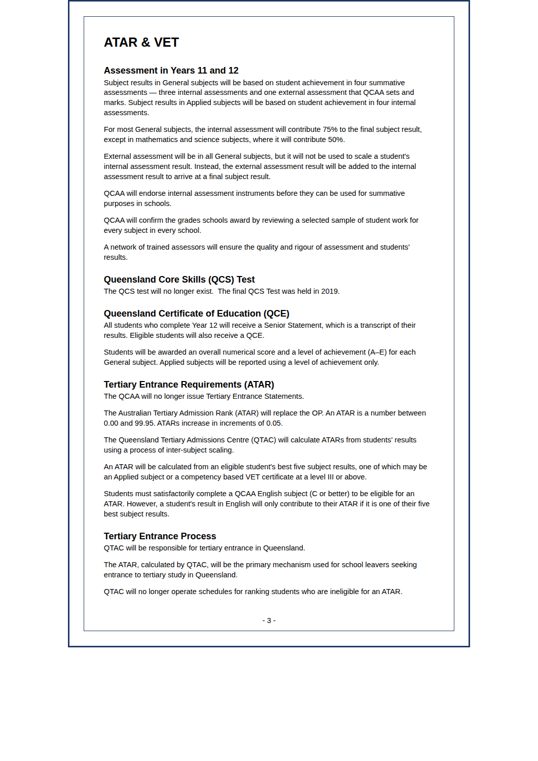ATAR & VET
Assessment in Years 11 and 12
Subject results in General subjects will be based on student achievement in four summative assessments — three internal assessments and one external assessment that QCAA sets and marks. Subject results in Applied subjects will be based on student achievement in four internal assessments.
For most General subjects, the internal assessment will contribute 75% to the final subject result, except in mathematics and science subjects, where it will contribute 50%.
External assessment will be in all General subjects, but it will not be used to scale a student's internal assessment result. Instead, the external assessment result will be added to the internal assessment result to arrive at a final subject result.
QCAA will endorse internal assessment instruments before they can be used for summative purposes in schools.
QCAA will confirm the grades schools award by reviewing a selected sample of student work for every subject in every school.
A network of trained assessors will ensure the quality and rigour of assessment and students' results.
Queensland Core Skills (QCS) Test
The QCS test will no longer exist. The final QCS Test was held in 2019.
Queensland Certificate of Education (QCE)
All students who complete Year 12 will receive a Senior Statement, which is a transcript of their results. Eligible students will also receive a QCE.
Students will be awarded an overall numerical score and a level of achievement (A–E) for each General subject. Applied subjects will be reported using a level of achievement only.
Tertiary Entrance Requirements (ATAR)
The QCAA will no longer issue Tertiary Entrance Statements.
The Australian Tertiary Admission Rank (ATAR) will replace the OP. An ATAR is a number between 0.00 and 99.95. ATARs increase in increments of 0.05.
The Queensland Tertiary Admissions Centre (QTAC) will calculate ATARs from students' results using a process of inter-subject scaling.
An ATAR will be calculated from an eligible student's best five subject results, one of which may be an Applied subject or a competency based VET certificate at a level III or above.
Students must satisfactorily complete a QCAA English subject (C or better) to be eligible for an ATAR. However, a student's result in English will only contribute to their ATAR if it is one of their five best subject results.
Tertiary Entrance Process
QTAC will be responsible for tertiary entrance in Queensland.
The ATAR, calculated by QTAC, will be the primary mechanism used for school leavers seeking entrance to tertiary study in Queensland.
QTAC will no longer operate schedules for ranking students who are ineligible for an ATAR.
- 3 -